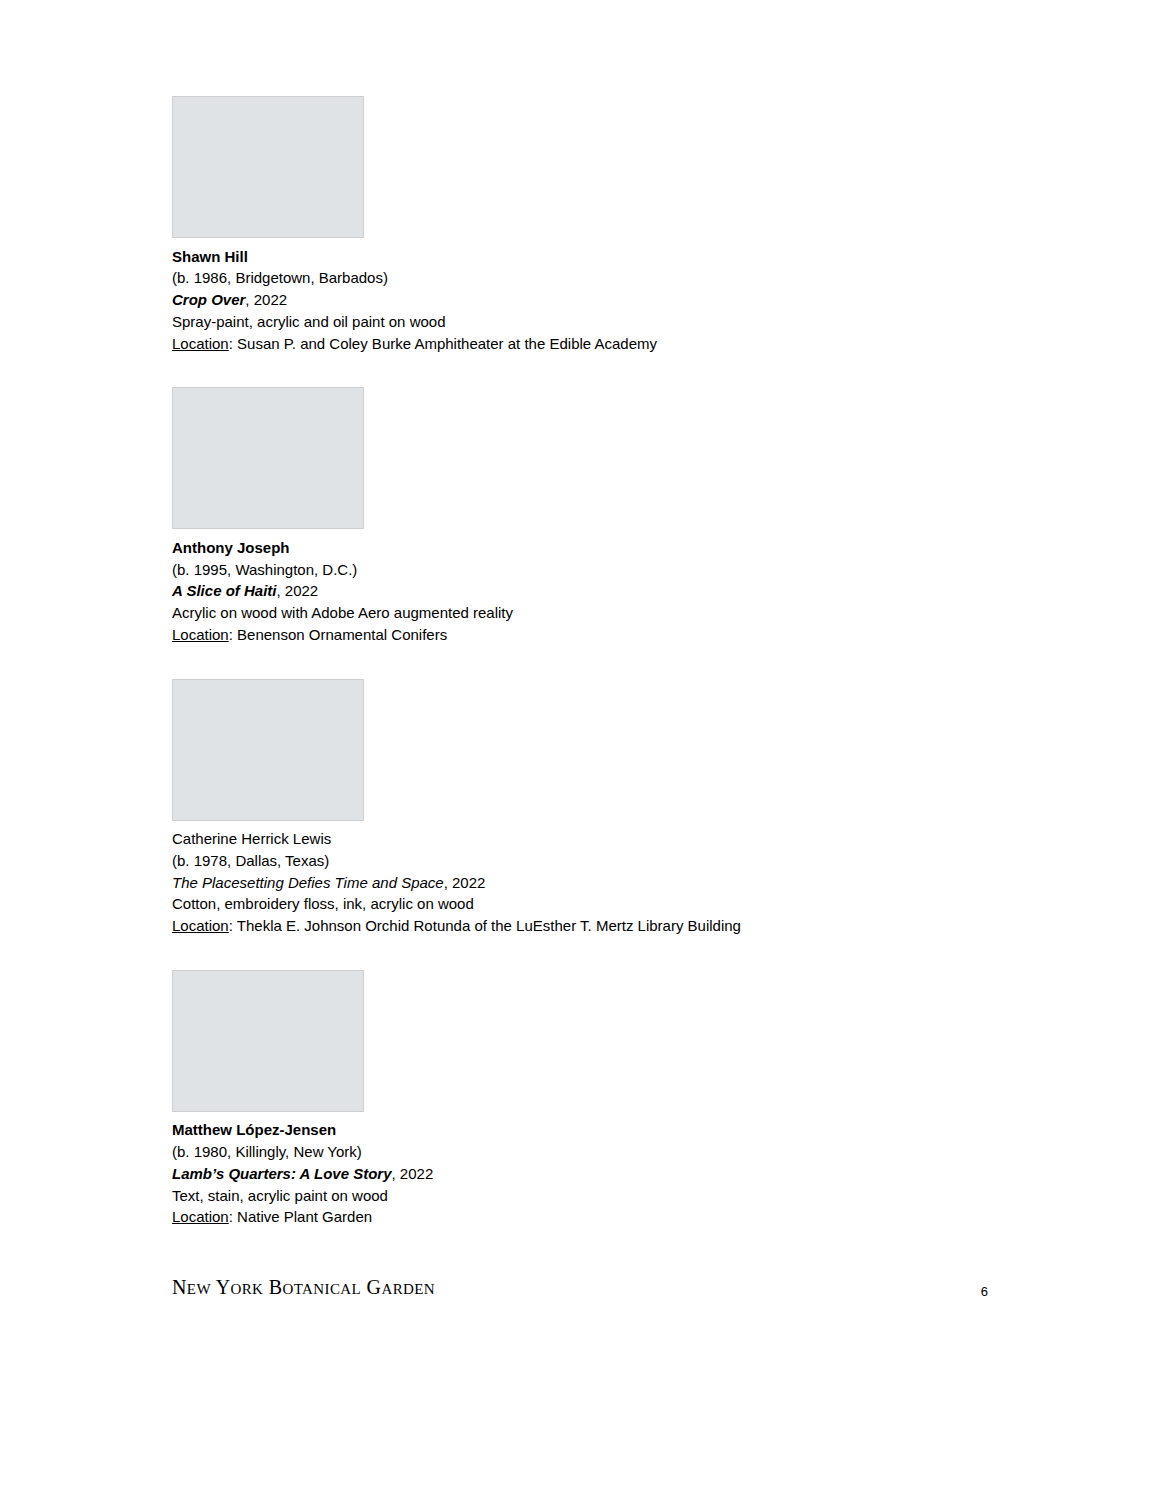Shawn Hill
(b. 1986, Bridgetown, Barbados)
Crop Over, 2022
Spray-paint, acrylic and oil paint on wood
Location: Susan P. and Coley Burke Amphitheater at the Edible Academy
Anthony Joseph
(b. 1995, Washington, D.C.)
A Slice of Haiti, 2022
Acrylic on wood with Adobe Aero augmented reality
Location: Benenson Ornamental Conifers
Catherine Herrick Lewis
(b. 1978, Dallas, Texas)
The Placesetting Defies Time and Space, 2022
Cotton, embroidery floss, ink, acrylic on wood
Location: Thekla E. Johnson Orchid Rotunda of the LuEsther T. Mertz Library Building
Matthew López-Jensen
(b. 1980, Killingly, New York)
Lamb’s Quarters: A Love Story, 2022
Text, stain, acrylic paint on wood
Location: Native Plant Garden
NEW YORK BOTANICAL GARDEN
6